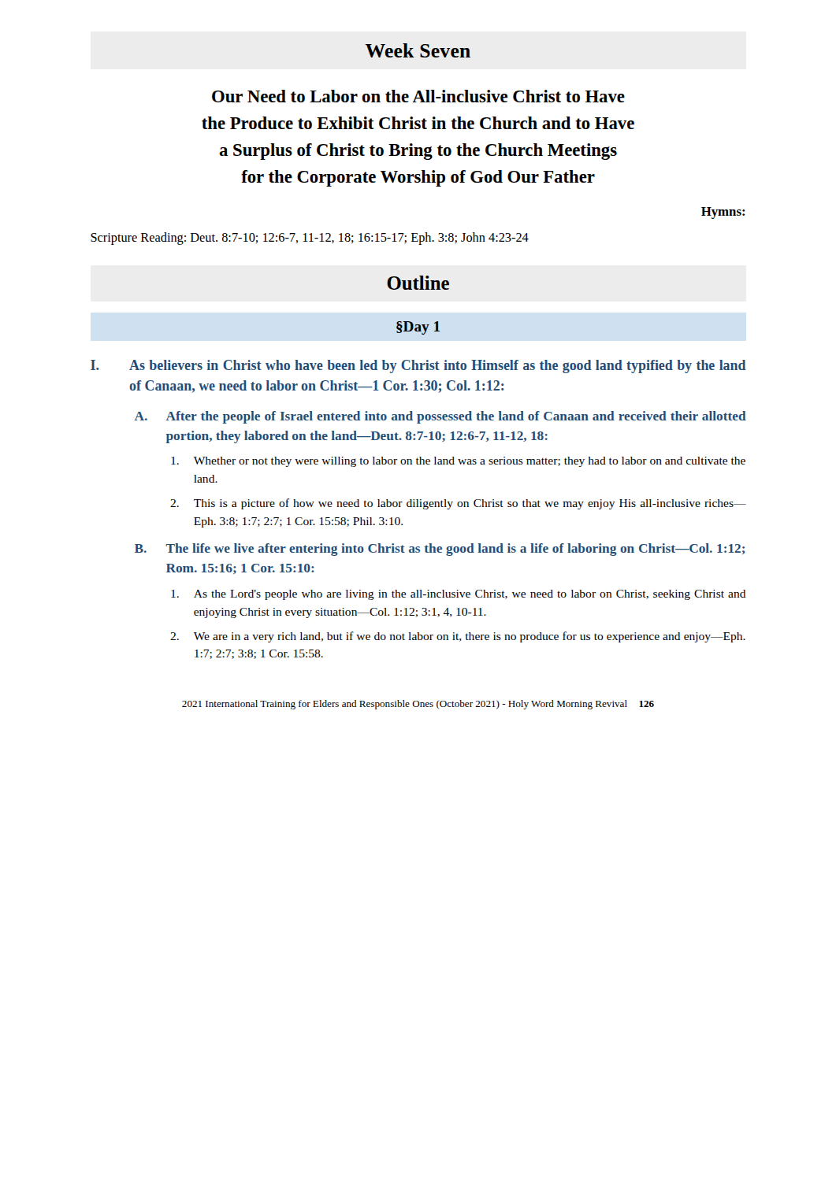Week Seven
Our Need to Labor on the All-inclusive Christ to Have
the Produce to Exhibit Christ in the Church and to Have
a Surplus of Christ to Bring to the Church Meetings
for the Corporate Worship of God Our Father
Hymns:
Scripture Reading: Deut. 8:7-10; 12:6-7, 11-12, 18; 16:15-17; Eph. 3:8; John 4:23-24
Outline
§Day 1
As believers in Christ who have been led by Christ into Himself as the good land typified by the land of Canaan, we need to labor on Christ—1 Cor. 1:30; Col. 1:12:
After the people of Israel entered into and possessed the land of Canaan and received their allotted portion, they labored on the land—Deut. 8:7-10; 12:6-7, 11-12, 18:
Whether or not they were willing to labor on the land was a serious matter; they had to labor on and cultivate the land.
This is a picture of how we need to labor diligently on Christ so that we may enjoy His all-inclusive riches—Eph. 3:8; 1:7; 2:7; 1 Cor. 15:58; Phil. 3:10.
The life we live after entering into Christ as the good land is a life of laboring on Christ—Col. 1:12; Rom. 15:16; 1 Cor. 15:10:
As the Lord's people who are living in the all-inclusive Christ, we need to labor on Christ, seeking Christ and enjoying Christ in every situation—Col. 1:12; 3:1, 4, 10-11.
We are in a very rich land, but if we do not labor on it, there is no produce for us to experience and enjoy—Eph. 1:7; 2:7; 3:8; 1 Cor. 15:58.
2021 International Training for Elders and Responsible Ones (October 2021) - Holy Word Morning Revival126